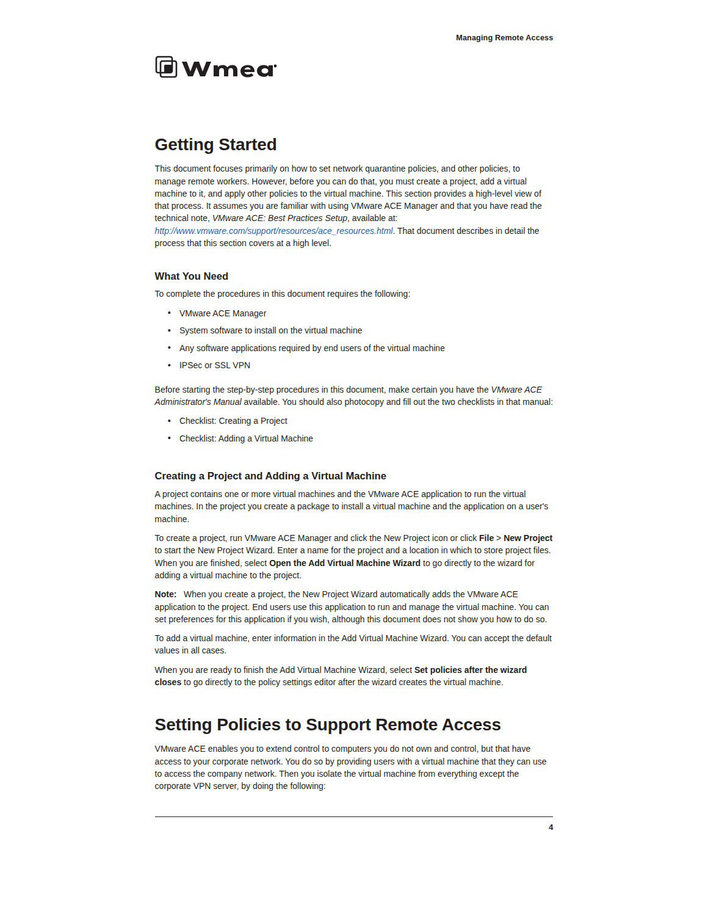Managing Remote Access
Getting Started
This document focuses primarily on how to set network quarantine policies, and other policies, to manage remote workers. However, before you can do that, you must create a project, add a virtual machine to it, and apply other policies to the virtual machine. This section provides a high-level view of that process. It assumes you are familiar with using VMware ACE Manager and that you have read the technical note, VMware ACE: Best Practices Setup, available at: http://www.vmware.com/support/resources/ace_resources.html. That document describes in detail the process that this section covers at a high level.
What You Need
To complete the procedures in this document requires the following:
VMware ACE Manager
System software to install on the virtual machine
Any software applications required by end users of the virtual machine
IPSec or SSL VPN
Before starting the step-by-step procedures in this document, make certain you have the VMware ACE Administrator's Manual available. You should also photocopy and fill out the two checklists in that manual:
Checklist: Creating a Project
Checklist: Adding a Virtual Machine
Creating a Project and Adding a Virtual Machine
A project contains one or more virtual machines and the VMware ACE application to run the virtual machines. In the project you create a package to install a virtual machine and the application on a user's machine.
To create a project, run VMware ACE Manager and click the New Project icon or click File > New Project to start the New Project Wizard. Enter a name for the project and a location in which to store project files. When you are finished, select Open the Add Virtual Machine Wizard to go directly to the wizard for adding a virtual machine to the project.
Note: When you create a project, the New Project Wizard automatically adds the VMware ACE application to the project. End users use this application to run and manage the virtual machine. You can set preferences for this application if you wish, although this document does not show you how to do so.
To add a virtual machine, enter information in the Add Virtual Machine Wizard. You can accept the default values in all cases.
When you are ready to finish the Add Virtual Machine Wizard, select Set policies after the wizard closes to go directly to the policy settings editor after the wizard creates the virtual machine.
Setting Policies to Support Remote Access
VMware ACE enables you to extend control to computers you do not own and control, but that have access to your corporate network. You do so by providing users with a virtual machine that they can use to access the company network. Then you isolate the virtual machine from everything except the corporate VPN server, by doing the following:
4